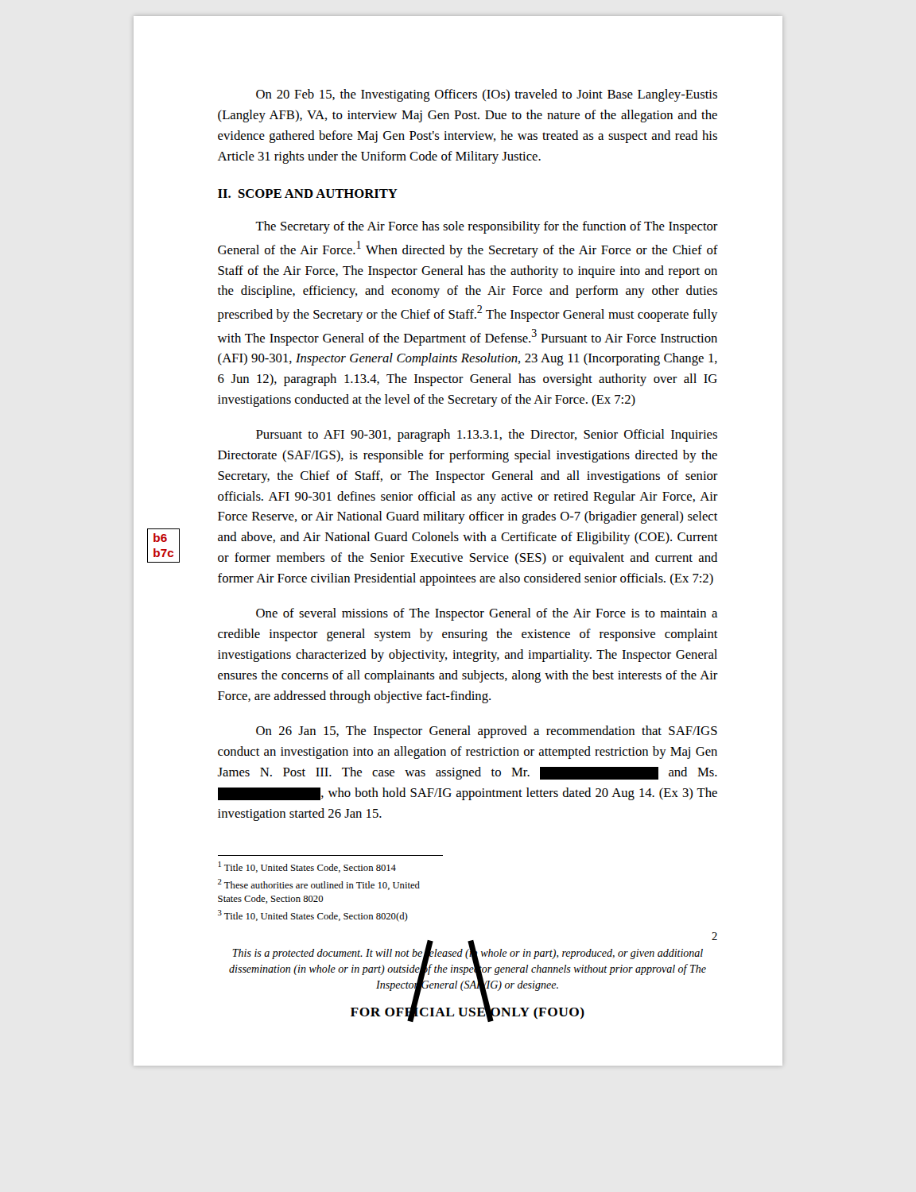On 20 Feb 15, the Investigating Officers (IOs) traveled to Joint Base Langley-Eustis (Langley AFB), VA, to interview Maj Gen Post. Due to the nature of the allegation and the evidence gathered before Maj Gen Post's interview, he was treated as a suspect and read his Article 31 rights under the Uniform Code of Military Justice.
II. SCOPE AND AUTHORITY
The Secretary of the Air Force has sole responsibility for the function of The Inspector General of the Air Force.1 When directed by the Secretary of the Air Force or the Chief of Staff of the Air Force, The Inspector General has the authority to inquire into and report on the discipline, efficiency, and economy of the Air Force and perform any other duties prescribed by the Secretary or the Chief of Staff.2 The Inspector General must cooperate fully with The Inspector General of the Department of Defense.3 Pursuant to Air Force Instruction (AFI) 90-301, Inspector General Complaints Resolution, 23 Aug 11 (Incorporating Change 1, 6 Jun 12), paragraph 1.13.4, The Inspector General has oversight authority over all IG investigations conducted at the level of the Secretary of the Air Force. (Ex 7:2)
Pursuant to AFI 90-301, paragraph 1.13.3.1, the Director, Senior Official Inquiries Directorate (SAF/IGS), is responsible for performing special investigations directed by the Secretary, the Chief of Staff, or The Inspector General and all investigations of senior officials. AFI 90-301 defines senior official as any active or retired Regular Air Force, Air Force Reserve, or Air National Guard military officer in grades O-7 (brigadier general) select and above, and Air National Guard Colonels with a Certificate of Eligibility (COE). Current or former members of the Senior Executive Service (SES) or equivalent and current and former Air Force civilian Presidential appointees are also considered senior officials. (Ex 7:2)
One of several missions of The Inspector General of the Air Force is to maintain a credible inspector general system by ensuring the existence of responsive complaint investigations characterized by objectivity, integrity, and impartiality. The Inspector General ensures the concerns of all complainants and subjects, along with the best interests of the Air Force, are addressed through objective fact-finding.
b6
b7c
On 26 Jan 15, The Inspector General approved a recommendation that SAF/IGS conduct an investigation into an allegation of restriction or attempted restriction by Maj Gen James N. Post III. The case was assigned to Mr. and Ms. , who both hold SAF/IG appointment letters dated 20 Aug 14. (Ex 3) The investigation started 26 Jan 15.
1 Title 10, United States Code, Section 8014
2 These authorities are outlined in Title 10, United States Code, Section 8020
3 Title 10, United States Code, Section 8020(d)
2
This is a protected document. It will not be released (in whole or in part), reproduced, or given additional dissemination (in whole or in part) outside of the inspector general channels without prior approval of The Inspector General (SAF/IG) or designee.
FOR OFFICIAL USE ONLY (FOUO)